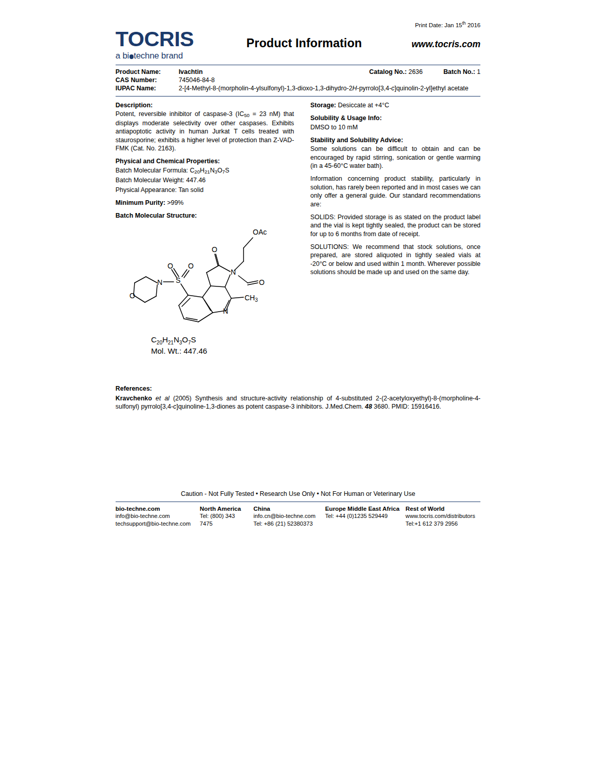Print Date: Jan 15th 2016
TOCRIS
a bi techne brand
Product Information
www.tocris.com
Product Name:
Ivachtin
Catalog No.: 2636 Batch No.: 1
CAS Number:
745046-84-8
IUPAC Name:
2-[4-Methyl-8-(morpholin-4-ylsulfonyl)-1,3-dioxo-1,3-dihydro-2H-pyrrolo[3,4-c]quinolin-2-yl]ethyl acetate
Description:
Potent, reversible inhibitor of caspase-3 (IC50 = 23 nM) that displays moderate selectivity over other caspases. Exhibits antiapoptotic activity in human Jurkat T cells treated with staurosporine; exhibits a higher level of protection than Z-VAD-FMK (Cat. No. 2163).
Physical and Chemical Properties:
Batch Molecular Formula: C20 H21 N3 O7 S
Batch Molecular Weight: 447.46
Physical Appearance: Tan solid
Minimum Purity: >99%
Batch Molecular Structure:
OAc N O O N CH3 S O O N O C20H21N3O7S Mol. Wt.: 447.46
Storage: Desiccate at +4°C
Solubility & Usage Info:
DMSO to 10 mM
Stability and Solubility Advice:
Some solutions can be difficult to obtain and can be encouraged by rapid stirring, sonication or gentle warming (in a 45-60°C water bath).
Information concerning product stability, particularly in solution, has rarely been reported and in most cases we can only offer a general guide. Our standard recommendations are:
SOLIDS: Provided storage is as stated on the product label and the vial is kept tightly sealed, the product can be stored for up to 6 months from date of receipt.
SOLUTIONS: We recommend that stock solutions, once prepared, are stored aliquoted in tightly sealed vials at -20°C or below and used within 1 month. Wherever possible solutions should be made up and used on the same day.
References:
Kravchenko et al (2005) Synthesis and structure-activity relationship of 4-substituted 2-(2-acetyloxyethyl)-8-(morpholine-4-sulfonyl) pyrrolo[3,4-c]quinoline-1,3-diones as potent caspase-3 inhibitors. J.Med.Chem. 48 3680. PMID: 15916416.
Caution - Not Fully Tested • Research Use Only • Not For Human or Veterinary Use
bio-techne.com
info@bio-techne.com
techsupport@bio-techne.com
North America
Tel: (800) 343 7475
China
info.cn@bio-techne.com
Tel: +86 (21) 52380373
Europe Middle East Africa
Tel: +44 (0)1235 529449
Rest of World
www.tocris.com/distributors
Tel:+1 612 379 2956